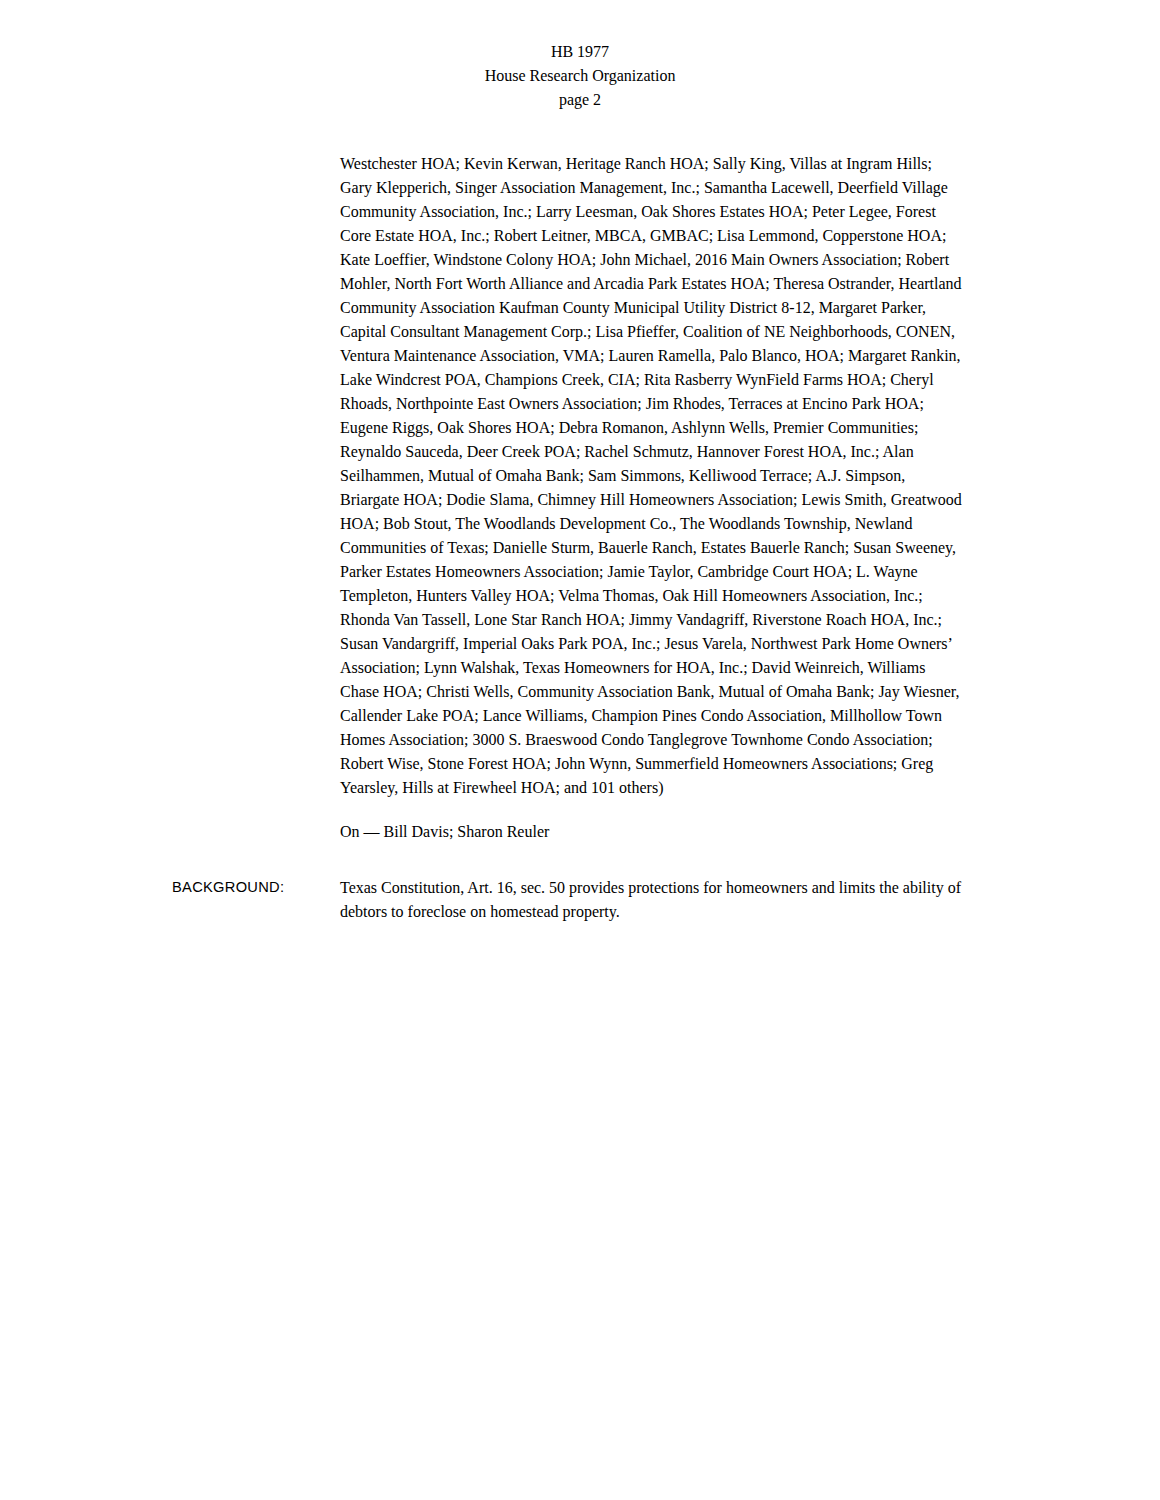HB 1977 House Research Organization page 2
Westchester HOA; Kevin Kerwan, Heritage Ranch HOA; Sally King, Villas at Ingram Hills; Gary Klepperich, Singer Association Management, Inc.; Samantha Lacewell, Deerfield Village Community Association, Inc.; Larry Leesman, Oak Shores Estates HOA; Peter Legee, Forest Core Estate HOA, Inc.; Robert Leitner, MBCA, GMBAC; Lisa Lemmond, Copperstone HOA; Kate Loeffier, Windstone Colony HOA; John Michael, 2016 Main Owners Association; Robert Mohler, North Fort Worth Alliance and Arcadia Park Estates HOA; Theresa Ostrander, Heartland Community Association Kaufman County Municipal Utility District 8-12, Margaret Parker, Capital Consultant Management Corp.; Lisa Pfieffer, Coalition of NE Neighborhoods, CONEN, Ventura Maintenance Association, VMA; Lauren Ramella, Palo Blanco, HOA; Margaret Rankin, Lake Windcrest POA, Champions Creek, CIA; Rita Rasberry WynField Farms HOA; Cheryl Rhoads, Northpointe East Owners Association; Jim Rhodes, Terraces at Encino Park HOA; Eugene Riggs, Oak Shores HOA; Debra Romanon, Ashlynn Wells, Premier Communities; Reynaldo Sauceda, Deer Creek POA; Rachel Schmutz, Hannover Forest HOA, Inc.; Alan Seilhammen, Mutual of Omaha Bank; Sam Simmons, Kelliwood Terrace; A.J. Simpson, Briargate HOA; Dodie Slama, Chimney Hill Homeowners Association; Lewis Smith, Greatwood HOA; Bob Stout, The Woodlands Development Co., The Woodlands Township, Newland Communities of Texas; Danielle Sturm, Bauerle Ranch, Estates Bauerle Ranch; Susan Sweeney, Parker Estates Homeowners Association; Jamie Taylor, Cambridge Court HOA; L. Wayne Templeton, Hunters Valley HOA; Velma Thomas, Oak Hill Homeowners Association, Inc.; Rhonda Van Tassell, Lone Star Ranch HOA; Jimmy Vandagriff, Riverstone Roach HOA, Inc.; Susan Vandargriff, Imperial Oaks Park POA, Inc.; Jesus Varela, Northwest Park Home Owners’ Association; Lynn Walshak, Texas Homeowners for HOA, Inc.; David Weinreich, Williams Chase HOA; Christi Wells, Community Association Bank, Mutual of Omaha Bank; Jay Wiesner, Callender Lake POA; Lance Williams, Champion Pines Condo Association, Millhollow Town Homes Association; 3000 S. Braeswood Condo Tanglegrove Townhome Condo Association; Robert Wise, Stone Forest HOA; John Wynn, Summerfield Homeowners Associations; Greg Yearsley, Hills at Firewheel HOA; and 101 others)
On — Bill Davis; Sharon Reuler
BACKGROUND:
Texas Constitution, Art. 16, sec. 50 provides protections for homeowners and limits the ability of debtors to foreclose on homestead property.